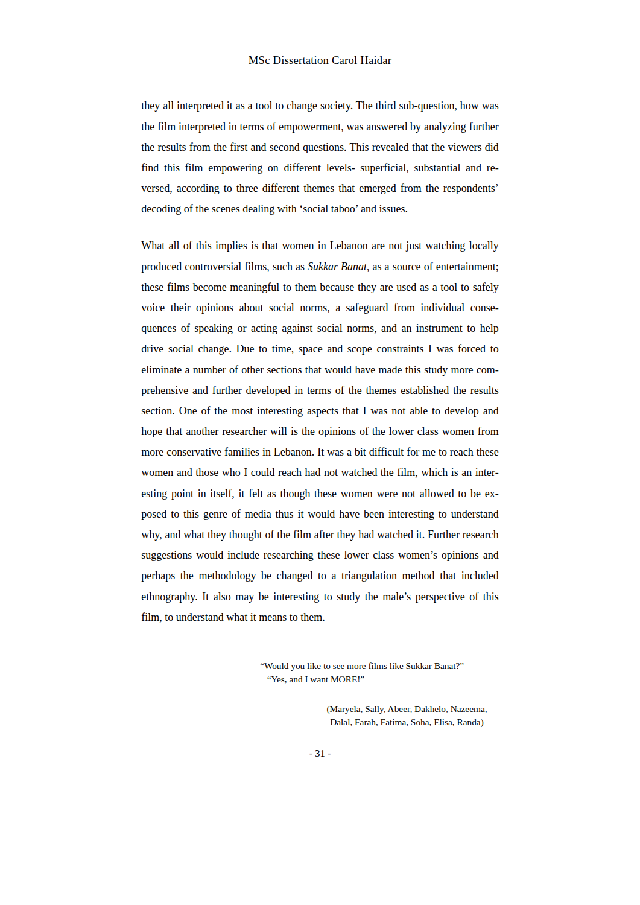MSc Dissertation Carol Haidar
they all interpreted it as a tool to change society. The third sub-question, how was the film interpreted in terms of empowerment, was answered by analyzing further the results from the first and second questions. This revealed that the viewers did find this film empowering on different levels- superficial, substantial and reversed, according to three different themes that emerged from the respondents’ decoding of the scenes dealing with ‘social taboo’ and issues.
What all of this implies is that women in Lebanon are not just watching locally produced controversial films, such as Sukkar Banat, as a source of entertainment; these films become meaningful to them because they are used as a tool to safely voice their opinions about social norms, a safeguard from individual consequences of speaking or acting against social norms, and an instrument to help drive social change. Due to time, space and scope constraints I was forced to eliminate a number of other sections that would have made this study more comprehensive and further developed in terms of the themes established the results section. One of the most interesting aspects that I was not able to develop and hope that another researcher will is the opinions of the lower class women from more conservative families in Lebanon. It was a bit difficult for me to reach these women and those who I could reach had not watched the film, which is an interesting point in itself, it felt as though these women were not allowed to be exposed to this genre of media thus it would have been interesting to understand why, and what they thought of the film after they had watched it. Further research suggestions would include researching these lower class women’s opinions and perhaps the methodology be changed to a triangulation method that included ethnography. It also may be interesting to study the male’s perspective of this film, to understand what it means to them.
“Would you like to see more films like Sukkar Banat?”
“Yes, and I want MORE!”
(Maryela, Sally, Abeer, Dakhelo, Nazeema,
Dalal, Farah, Fatima, Soha, Elisa, Randa)
- 31 -